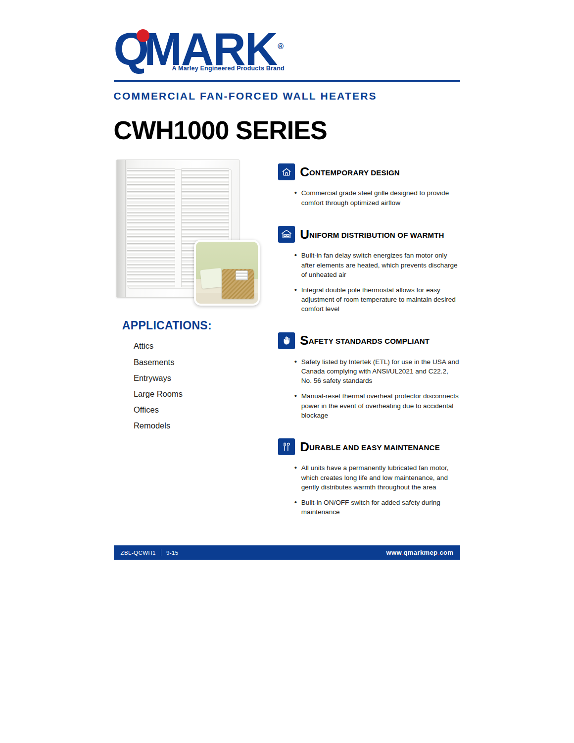QMARK®
A Marley Engineered Products Brand
Commercial Fan-Forced Wall Heaters
CWH1000 SERIES
APPLICATIONS:
Attics
Basements
Entryways
Large Rooms
Offices
Remodels
CONTEMPORARY DESIGN
Commercial grade steel grille designed to provide comfort through optimized airflow
UNIFORM DISTRIBUTION OF WARMTH
Built-in fan delay switch energizes fan motor only after elements are heated, which prevents discharge of unheated air
Integral double pole thermostat allows for easy adjustment of room temperature to maintain desired comfort level
SAFETY STANDARDS COMPLIANT
Safety listed by Intertek (ETL) for use in the USA and Canada complying with ANSI/UL2021 and C22.2, No. 56 safety standards
Manual-reset thermal overheat protector disconnects power in the event of overheating due to accidental blockage
DURABLE AND EASY MAINTENANCE
All units have a permanently lubricated fan motor, which creates long life and low maintenance, and gently distributes warmth throughout the area
Built-in ON/OFF switch for added safety during maintenance
ZBL-QCWH1 9-15
www. qmarkmep. com